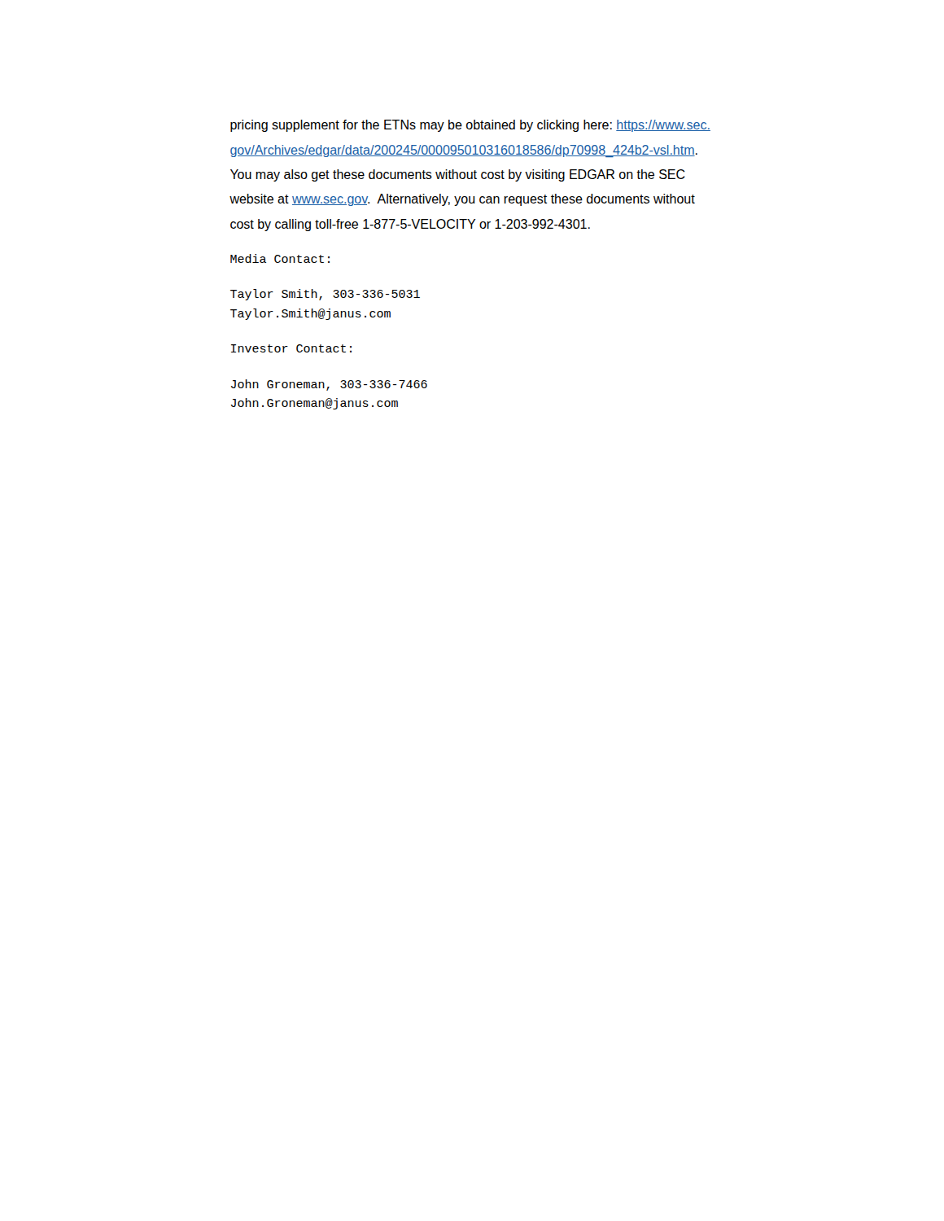pricing supplement for the ETNs may be obtained by clicking here: https://www.sec.gov/Archives/edgar/data/200245/000095010316018586/dp70998_424b2-vsl.htm. You may also get these documents without cost by visiting EDGAR on the SEC website at www.sec.gov. Alternatively, you can request these documents without cost by calling toll-free 1-877-5-VELOCITY or 1-203-992-4301.
Media Contact:
Taylor Smith, 303-336-5031
Taylor.Smith@janus.com
Investor Contact:
John Groneman, 303-336-7466
John.Groneman@janus.com